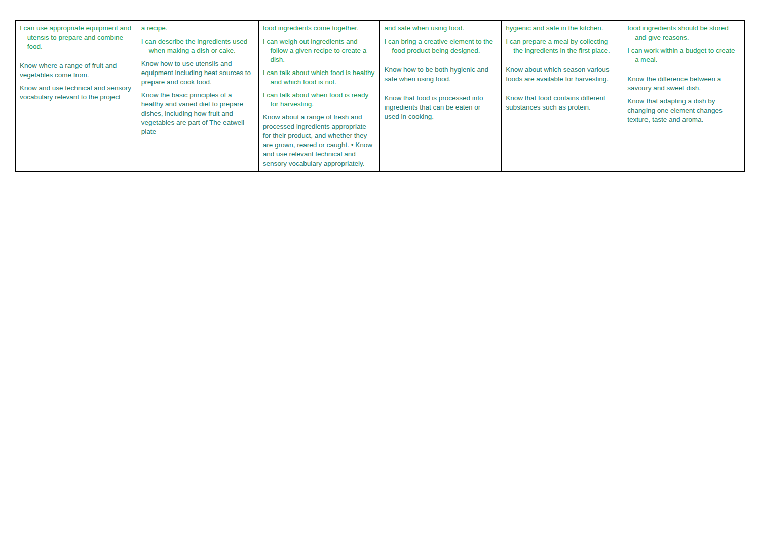| I can use appropriate equipment and utensis to prepare and combine food. Know where a range of fruit and vegetables come from. Know and use technical and sensory vocabulary relevant to the project | a recipe. I can describe the ingredients used when making a dish or cake. Know how to use utensils and equipment including heat sources to prepare and cook food. Know the basic principles of a healthy and varied diet to prepare dishes, including how fruit and vegetables are part of The eatwell plate | food ingredients come together. I can weigh out ingredients and follow a given recipe to create a dish. I can talk about which food is healthy and which food is not. I can talk about when food is ready for harvesting. Know about a range of fresh and processed ingredients appropriate for their product, and whether they are grown, reared or caught. • Know and use relevant technical and sensory vocabulary appropriately . | and safe when using food. I can bring a creative element to the food product being designed. Know how to be both hygienic and safe when using food. Know that food is processed into ingredients that can be eaten or used in cooking. | hygienic and safe in the kitchen. I can prepare a meal by collecting the ingredients in the first place. Know about which season various foods are available for harvesting. Know that food contains different substances such as protein. | food ingredients should be stored and give reasons. I can work within a budget to create a meal. Know the difference between a savoury and sweet dish. Know that adapting a dish by changing one element changes texture, taste and aroma. |